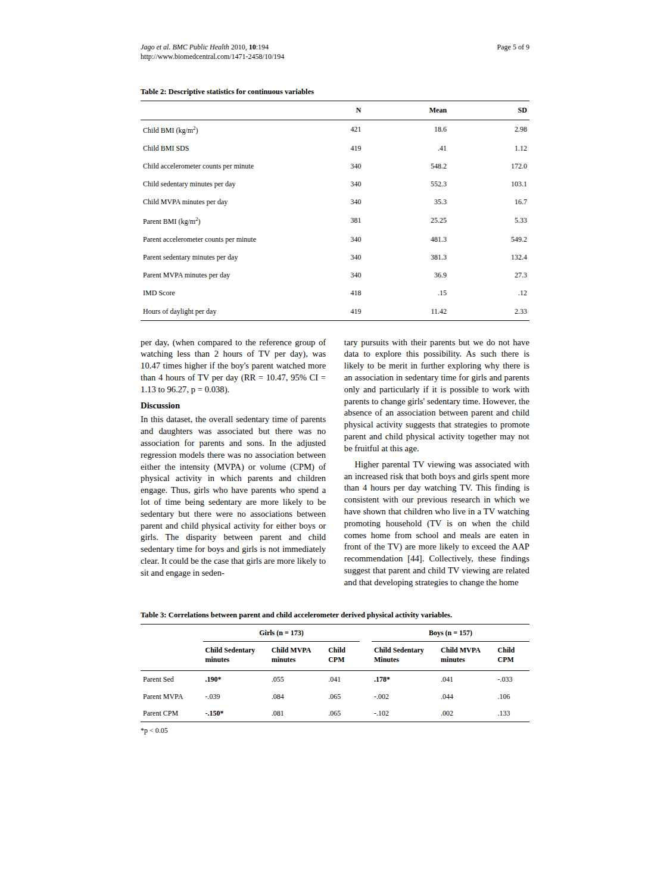Jago et al. BMC Public Health 2010, 10:194
http://www.biomedcentral.com/1471-2458/10/194
Page 5 of 9
Table 2: Descriptive statistics for continuous variables
| | N | Mean | SD |
| --- | --- | --- | --- |
| Child BMI (kg/m 2 ) | 421 | 18.6 | 2.98 |
| Child BMI SDS | 419 | .41 | 1.12 |
| Child accelerometer counts per minute | 340 | 548.2 | 172.0 |
| Child sedentary minutes per day | 340 | 552.3 | 103.1 |
| Child MVPA minutes per day | 340 | 35.3 | 16.7 |
| Parent BMI (kg/m 2 ) | 381 | 25.25 | 5.33 |
| Parent accelerometer counts per minute | 340 | 481.3 | 549.2 |
| Parent sedentary minutes per day | 340 | 381.3 | 132.4 |
| Parent MVPA minutes per day | 340 | 36.9 | 27.3 |
| IMD Score | 418 | .15 | .12 |
| Hours of daylight per day | 419 | 11.42 | 2.33 |
per day, (when compared to the reference group of watching less than 2 hours of TV per day), was 10.47 times higher if the boy's parent watched more than 4 hours of TV per day (RR = 10.47, 95% CI = 1.13 to 96.27, p = 0.038).
Discussion
In this dataset, the overall sedentary time of parents and daughters was associated but there was no association for parents and sons. In the adjusted regression models there was no association between either the intensity (MVPA) or volume (CPM) of physical activity in which parents and children engage. Thus, girls who have parents who spend a lot of time being sedentary are more likely to be sedentary but there were no associations between parent and child physical activity for either boys or girls. The disparity between parent and child sedentary time for boys and girls is not immediately clear. It could be the case that girls are more likely to sit and engage in seden-
tary pursuits with their parents but we do not have data to explore this possibility. As such there is likely to be merit in further exploring why there is an association in sedentary time for girls and parents only and particularly if it is possible to work with parents to change girls' sedentary time. However, the absence of an association between parent and child physical activity suggests that strategies to promote parent and child physical activity together may not be fruitful at this age.
Higher parental TV viewing was associated with an increased risk that both boys and girls spent more than 4 hours per day watching TV. This finding is consistent with our previous research in which we have shown that children who live in a TV watching promoting household (TV is on when the child comes home from school and meals are eaten in front of the TV) are more likely to exceed the AAP recommendation [44]. Collectively, these findings suggest that parent and child TV viewing are related and that developing strategies to change the home
Table 3: Correlations between parent and child accelerometer derived physical activity variables.
| | Girls (n = 173) | | Boys (n = 157) |
| --- | --- | --- | --- |
| | Child Sedentary minutes | Child MVPA minutes | Child CPM | | Child Sedentary Minutes | Child MVPA minutes | Child CPM |
| Parent Sed | .190* | .055 | .041 | | .178* | .041 | -.033 |
| Parent MVPA | -.039 | .084 | .065 | | -.002 | .044 | .106 |
| Parent CPM | -.150* | .081 | .065 | | -.102 | .002 | .133 |
*p < 0.05